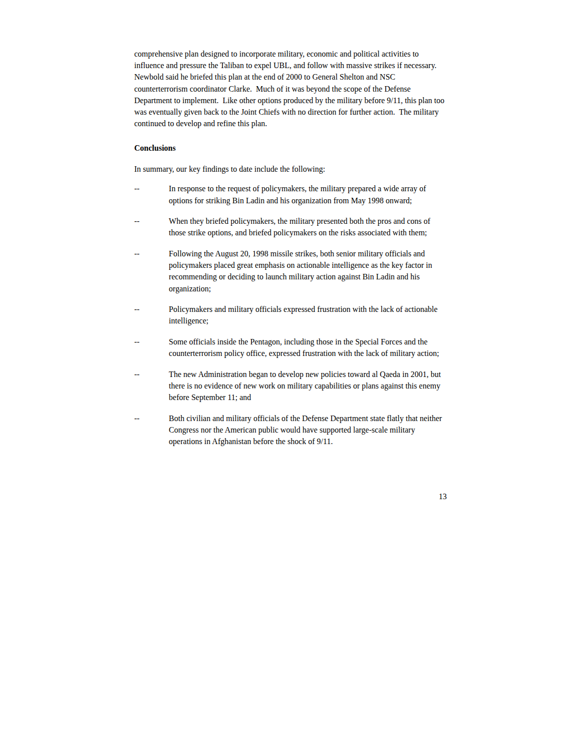comprehensive plan designed to incorporate military, economic and political activities to influence and pressure the Taliban to expel UBL, and follow with massive strikes if necessary. Newbold said he briefed this plan at the end of 2000 to General Shelton and NSC counterterrorism coordinator Clarke. Much of it was beyond the scope of the Defense Department to implement. Like other options produced by the military before 9/11, this plan too was eventually given back to the Joint Chiefs with no direction for further action. The military continued to develop and refine this plan.
Conclusions
In summary, our key findings to date include the following:
-- In response to the request of policymakers, the military prepared a wide array of options for striking Bin Ladin and his organization from May 1998 onward;
-- When they briefed policymakers, the military presented both the pros and cons of those strike options, and briefed policymakers on the risks associated with them;
-- Following the August 20, 1998 missile strikes, both senior military officials and policymakers placed great emphasis on actionable intelligence as the key factor in recommending or deciding to launch military action against Bin Ladin and his organization;
-- Policymakers and military officials expressed frustration with the lack of actionable intelligence;
-- Some officials inside the Pentagon, including those in the Special Forces and the counterterrorism policy office, expressed frustration with the lack of military action;
-- The new Administration began to develop new policies toward al Qaeda in 2001, but there is no evidence of new work on military capabilities or plans against this enemy before September 11; and
-- Both civilian and military officials of the Defense Department state flatly that neither Congress nor the American public would have supported large-scale military operations in Afghanistan before the shock of 9/11.
13